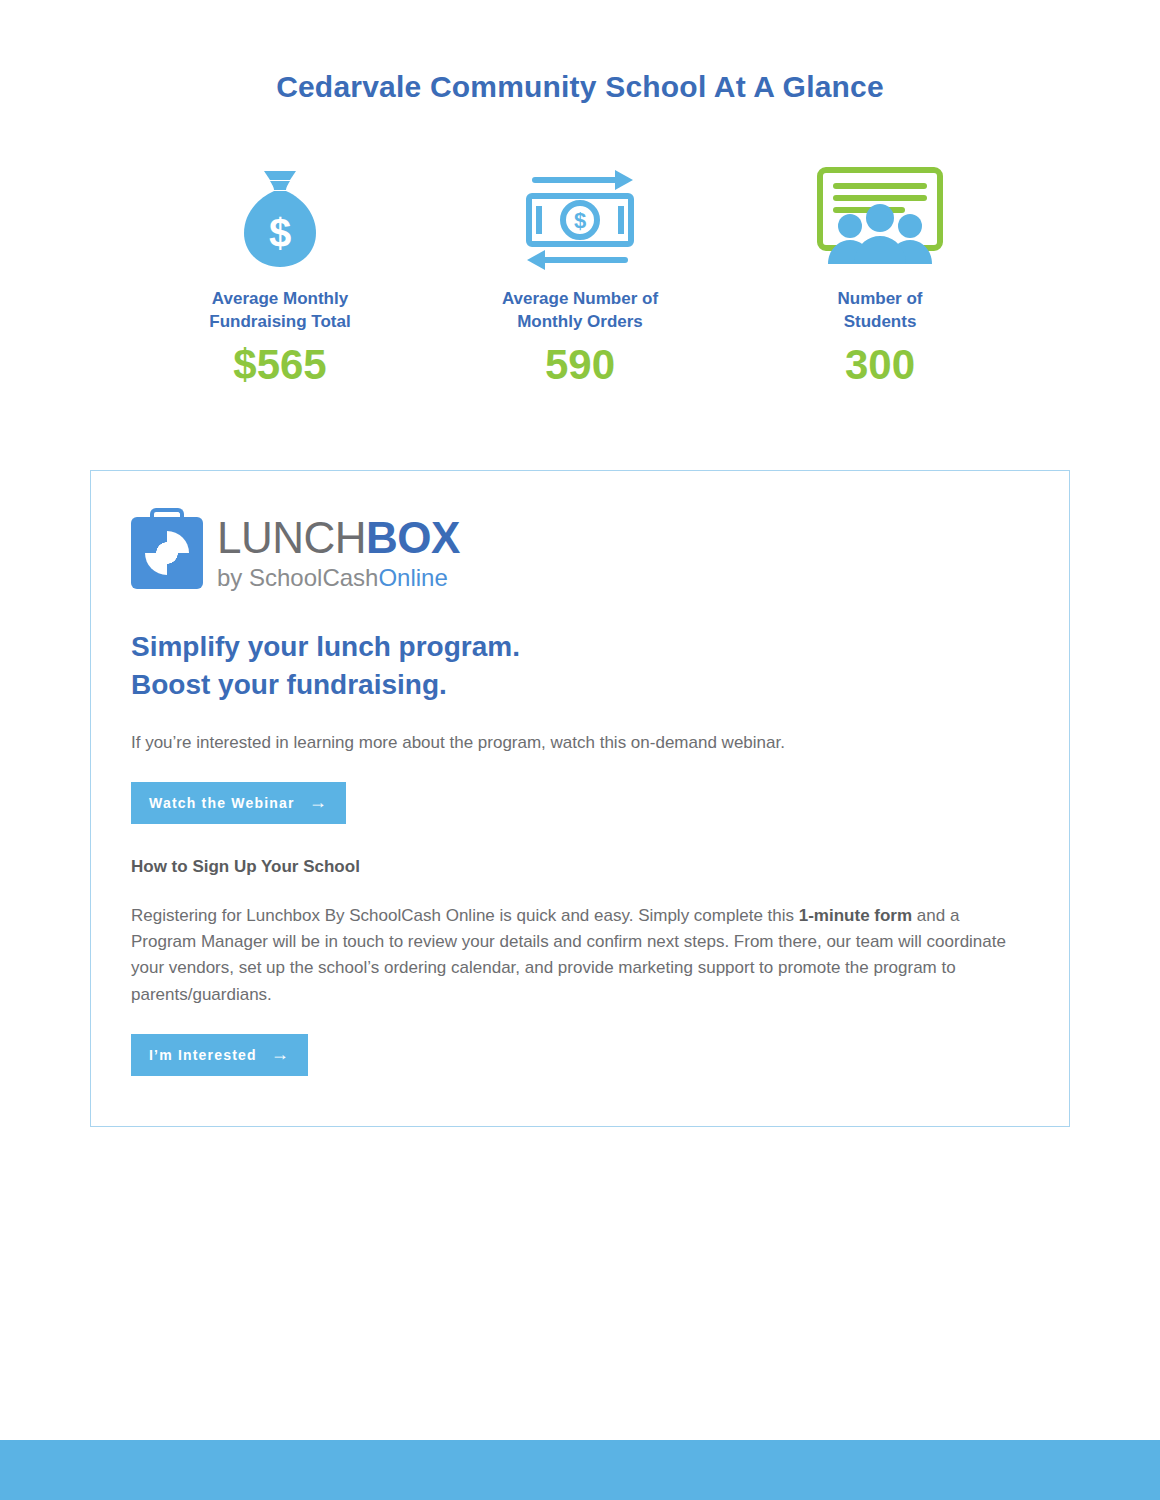Cedarvale Community School At A Glance
$
Average Monthly
Fundraising Total
$565
$
Average Number of
Monthly Orders
590
Number of
Students
300
LUNCHBOX
by SchoolCash Online
Simplify your lunch program.
Boost your fundraising.
If you’re interested in learning more about the program, watch this on-demand webinar.
Watch the Webinar →
How to Sign Up Your School
Registering for Lunchbox By SchoolCash Online is quick and easy. Simply complete this 1-minute form and a Program Manager will be in touch to review your details and confirm next steps. From there, our team will coordinate your vendors, set up the school’s ordering calendar, and provide marketing support to promote the program to parents/guardians.
I’m Interested →